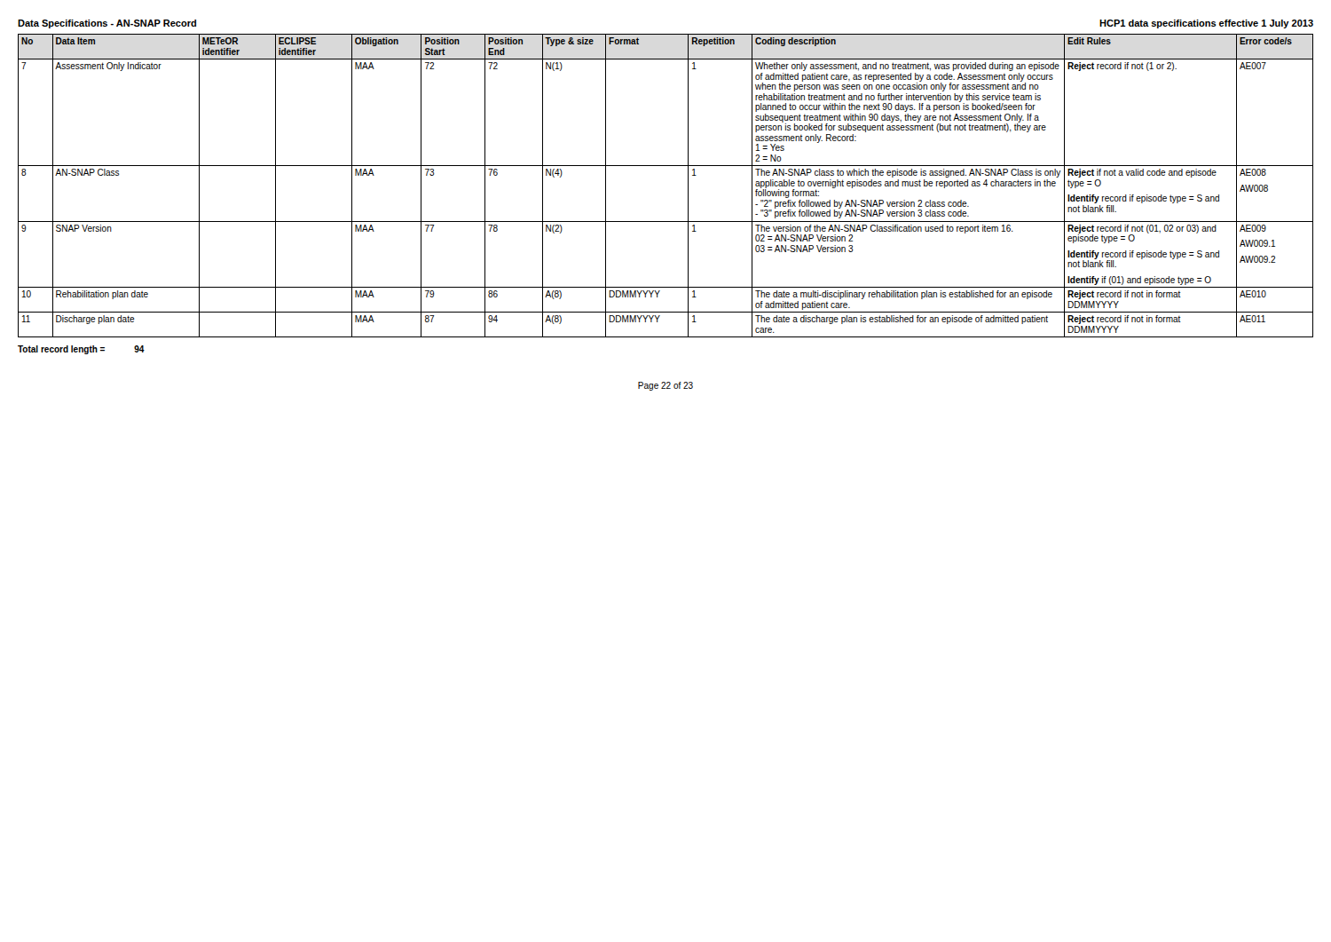Data Specifications - AN-SNAP Record
HCP1 data specifications effective 1 July 2013
| No | Data Item | METeOR identifier | ECLIPSE identifier | Obligation | Position Start | Position End | Type & size | Format | Repetition | Coding description | Edit Rules | Error code/s |
| --- | --- | --- | --- | --- | --- | --- | --- | --- | --- | --- | --- | --- |
| 7 | Assessment Only Indicator | | | MAA | 72 | 72 | N(1) | | 1 | Whether only assessment, and no treatment, was provided during an episode of admitted patient care, as represented by a code. Assessment only occurs when the person was seen on one occasion only for assessment and no rehabilitation treatment and no further intervention by this service team is planned to occur within the next 90 days. If a person is booked/seen for subsequent treatment within 90 days, they are not Assessment Only. If a person is booked for subsequent assessment (but not treatment), they are assessment only. Record: 1 = Yes 2 = No | Reject record if not (1 or 2). | AE007 |
| 8 | AN-SNAP Class | | | MAA | 73 | 76 | N(4) | | 1 | The AN-SNAP class to which the episode is assigned. AN-SNAP Class is only applicable to overnight episodes and must be reported as 4 characters in the following format: - "2" prefix followed by AN-SNAP version 2 class code. - "3" prefix followed by AN-SNAP version 3 class code. | Reject if not a valid code and episode type = O Identify record if episode type = S and not blank fill. | AE008 AW008 |
| 9 | SNAP Version | | | MAA | 77 | 78 | N(2) | | 1 | The version of the AN-SNAP Classification used to report item 16. 02 = AN-SNAP Version 2 03 = AN-SNAP Version 3 | Reject record if not (01, 02 or 03) and episode type = O Identify record if episode type = S and not blank fill. Identify if (01) and episode type = O | AE009 AW009.1 AW009.2 |
| 10 | Rehabilitation plan date | | | MAA | 79 | 86 | A(8) | DDMMYYYY | 1 | The date a multi-disciplinary rehabilitation plan is established for an episode of admitted patient care. | Reject record if not in format DDMMYYYY | AE010 |
| 11 | Discharge plan date | | | MAA | 87 | 94 | A(8) | DDMMYYYY | 1 | The date a discharge plan is established for an episode of admitted patient care. | Reject record if not in format DDMMYYYY | AE011 |
Total record length = 94
Page 22 of 23